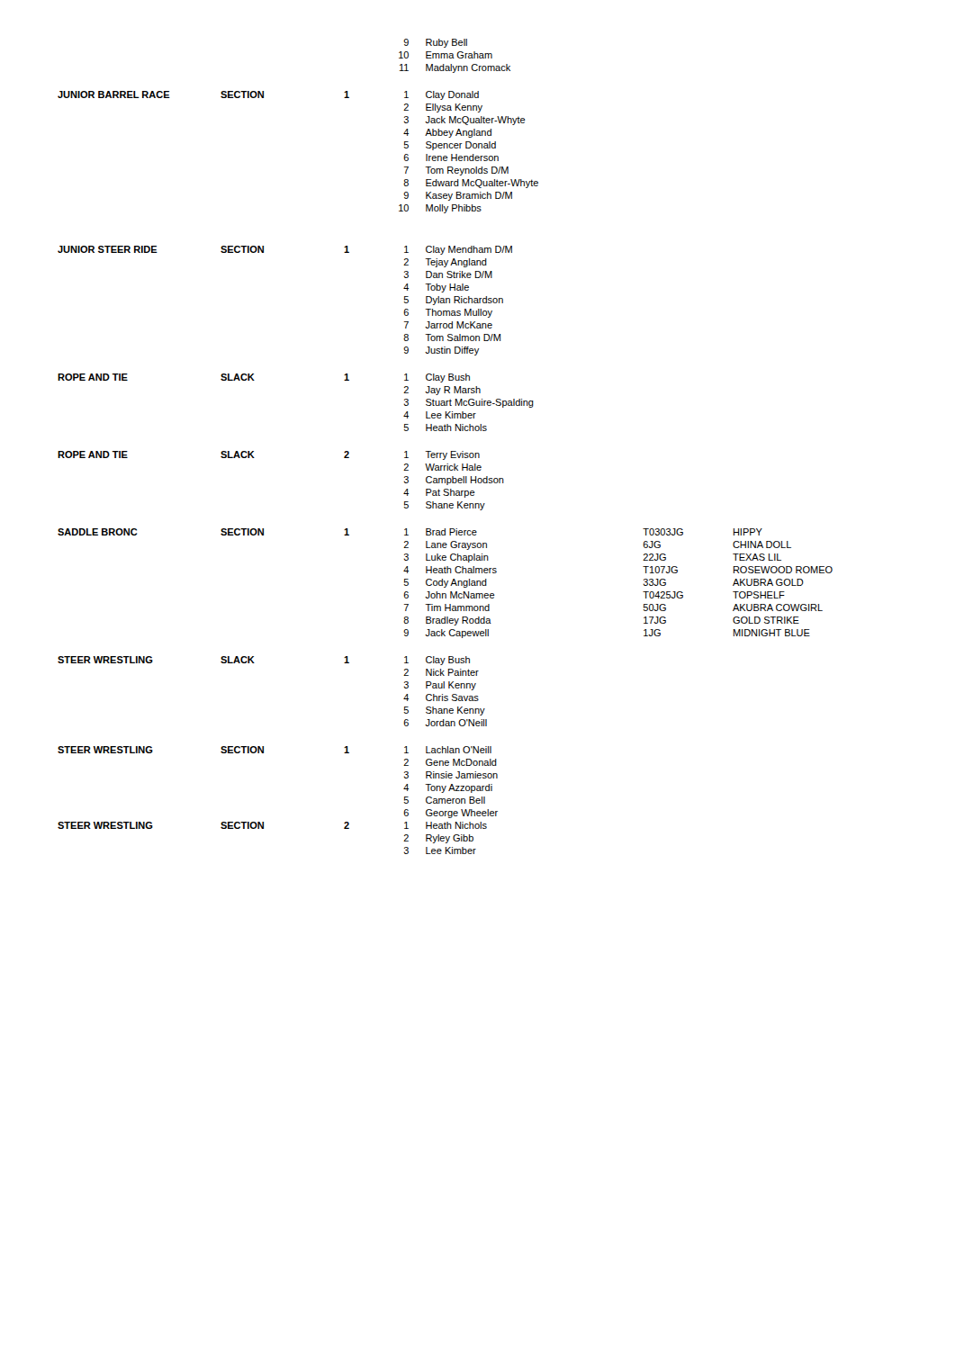| | | | 9 | Ruby Bell | | |
| | | | 10 | Emma Graham | | |
| | | | 11 | Madalynn Cromack | | |
| JUNIOR BARREL RACE | SECTION | 1 | 1 | Clay Donald | | |
| | | | 2 | Ellysa Kenny | | |
| | | | 3 | Jack McQualter-Whyte | | |
| | | | 4 | Abbey Angland | | |
| | | | 5 | Spencer Donald | | |
| | | | 6 | Irene Henderson | | |
| | | | 7 | Tom Reynolds D/M | | |
| | | | 8 | Edward McQualter-Whyte | | |
| | | | 9 | Kasey Bramich D/M | | |
| | | | 10 | Molly Phibbs | | |
| JUNIOR STEER RIDE | SECTION | 1 | 1 | Clay Mendham D/M | | |
| | | | 2 | Tejay Angland | | |
| | | | 3 | Dan Strike D/M | | |
| | | | 4 | Toby Hale | | |
| | | | 5 | Dylan Richardson | | |
| | | | 6 | Thomas Mulloy | | |
| | | | 7 | Jarrod McKane | | |
| | | | 8 | Tom Salmon D/M | | |
| | | | 9 | Justin Diffey | | |
| ROPE AND TIE | SLACK | 1 | 1 | Clay Bush | | |
| | | | 2 | Jay R Marsh | | |
| | | | 3 | Stuart McGuire-Spalding | | |
| | | | 4 | Lee Kimber | | |
| | | | 5 | Heath Nichols | | |
| ROPE AND TIE | SLACK | 2 | 1 | Terry Evison | | |
| | | | 2 | Warrick Hale | | |
| | | | 3 | Campbell Hodson | | |
| | | | 4 | Pat Sharpe | | |
| | | | 5 | Shane Kenny | | |
| SADDLE BRONC | SECTION | 1 | 1 | Brad Pierce | T0303JG | HIPPY |
| | | | 2 | Lane Grayson | 6JG | CHINA DOLL |
| | | | 3 | Luke Chaplain | 22JG | TEXAS LIL |
| | | | 4 | Heath Chalmers | T107JG | ROSEWOOD ROMEO |
| | | | 5 | Cody Angland | 33JG | AKUBRA GOLD |
| | | | 6 | John McNamee | T0425JG | TOPSHELF |
| | | | 7 | Tim Hammond | 50JG | AKUBRA COWGIRL |
| | | | 8 | Bradley Rodda | 17JG | GOLD STRIKE |
| | | | 9 | Jack Capewell | 1JG | MIDNIGHT BLUE |
| STEER WRESTLING | SLACK | 1 | 1 | Clay Bush | | |
| | | | 2 | Nick Painter | | |
| | | | 3 | Paul Kenny | | |
| | | | 4 | Chris Savas | | |
| | | | 5 | Shane Kenny | | |
| | | | 6 | Jordan O'Neill | | |
| STEER WRESTLING | SECTION | 1 | 1 | Lachlan O'Neill | | |
| | | | 2 | Gene McDonald | | |
| | | | 3 | Rinsie Jamieson | | |
| | | | 4 | Tony Azzopardi | | |
| | | | 5 | Cameron Bell | | |
| | | | 6 | George Wheeler | | |
| STEER WRESTLING | SECTION | 2 | 1 | Heath Nichols | | |
| | | | 2 | Ryley Gibb | | |
| | | | 3 | Lee Kimber | | |